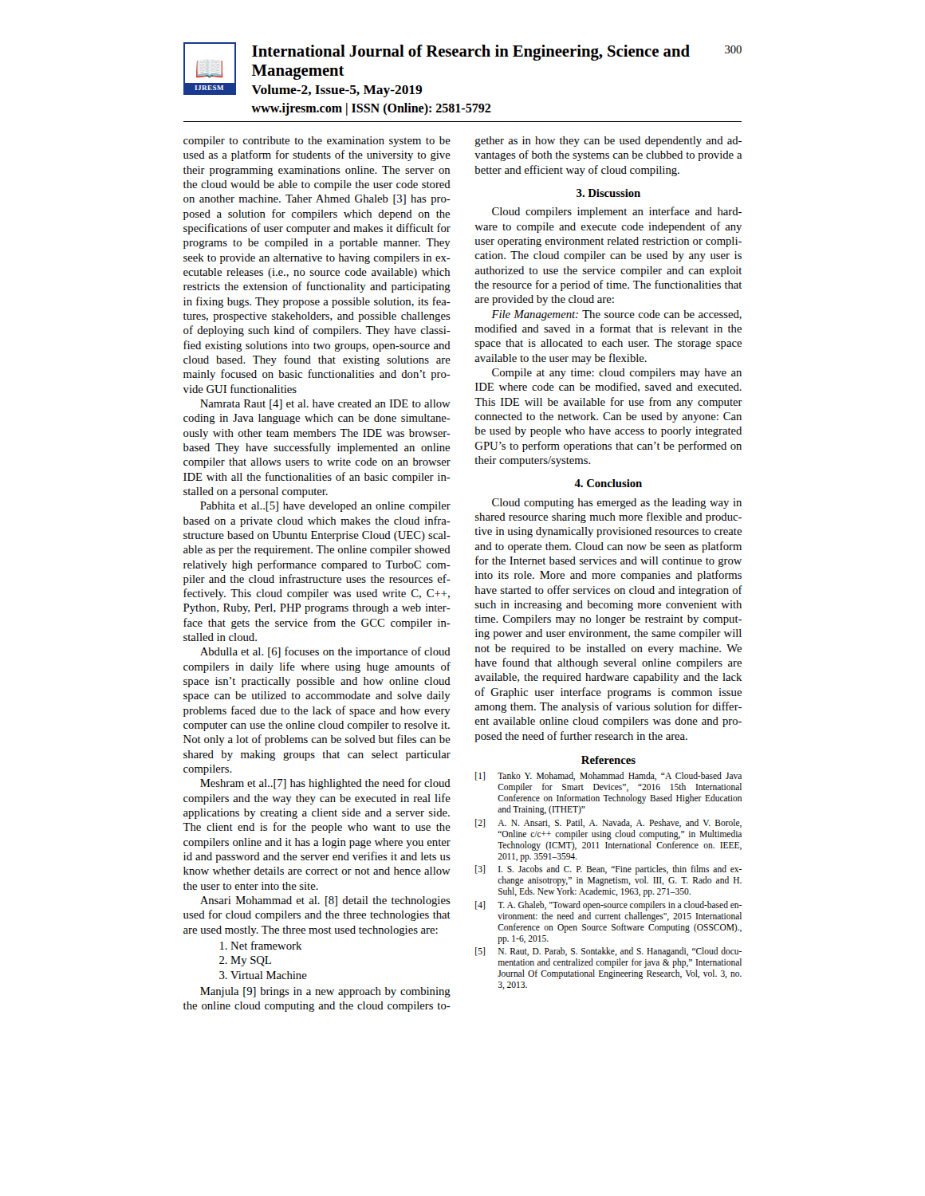300
📖
IJRESM
International Journal of Research in Engineering, Science and Management
Volume-2, Issue-5, May-2019
www.ijresm.com | ISSN (Online): 2581-5792
compiler to contribute to the examination system to be used as a platform for students of the university to give their programming examinations online. The server on the cloud would be able to compile the user code stored on another machine. Taher Ahmed Ghaleb [3] has proposed a solution for compilers which depend on the specifications of user computer and makes it difficult for programs to be compiled in a portable manner. They seek to provide an alternative to having compilers in executable releases (i.e., no source code available) which restricts the extension of functionality and participating in fixing bugs. They propose a possible solution, its features, prospective stakeholders, and possible challenges of deploying such kind of compilers. They have classified existing solutions into two groups, open-source and cloud based. They found that existing solutions are mainly focused on basic functionalities and don’t provide GUI functionalities
Namrata Raut [4] et al. have created an IDE to allow coding in Java language which can be done simultaneously with other team members The IDE was browser-based They have successfully implemented an online compiler that allows users to write code on an browser IDE with all the functionalities of an basic compiler installed on a personal computer.
Pabhita et al..[5] have developed an online compiler based on a private cloud which makes the cloud infrastructure based on Ubuntu Enterprise Cloud (UEC) scalable as per the requirement. The online compiler showed relatively high performance compared to TurboC compiler and the cloud infrastructure uses the resources effectively. This cloud compiler was used write C, C++, Python, Ruby, Perl, PHP programs through a web interface that gets the service from the GCC compiler installed in cloud.
Abdulla et al. [6] focuses on the importance of cloud compilers in daily life where using huge amounts of space isn’t practically possible and how online cloud space can be utilized to accommodate and solve daily problems faced due to the lack of space and how every computer can use the online cloud compiler to resolve it. Not only a lot of problems can be solved but files can be shared by making groups that can select particular compilers.
Meshram et al..[7] has highlighted the need for cloud compilers and the way they can be executed in real life applications by creating a client side and a server side. The client end is for the people who want to use the compilers online and it has a login page where you enter id and password and the server end verifies it and lets us know whether details are correct or not and hence allow the user to enter into the site.
Ansari Mohammad et al. [8] detail the technologies used for cloud compilers and the three technologies that are used mostly. The three most used technologies are:
Net framework
My SQL
Virtual Machine
Manjula [9] brings in a new approach by combining the online cloud computing and the cloud compilers together as in how they can be used dependently and advantages of both the systems can be clubbed to provide a better and efficient way of cloud compiling.
3. Discussion
Cloud compilers implement an interface and hardware to compile and execute code independent of any user operating environment related restriction or complication. The cloud compiler can be used by any user is authorized to use the service compiler and can exploit the resource for a period of time. The functionalities that are provided by the cloud are:
File Management: The source code can be accessed, modified and saved in a format that is relevant in the space that is allocated to each user. The storage space available to the user may be flexible.
Compile at any time: cloud compilers may have an IDE where code can be modified, saved and executed. This IDE will be available for use from any computer connected to the network. Can be used by anyone: Can be used by people who have access to poorly integrated GPU’s to perform operations that can’t be performed on their computers/systems.
4. Conclusion
Cloud computing has emerged as the leading way in shared resource sharing much more flexible and productive in using dynamically provisioned resources to create and to operate them. Cloud can now be seen as platform for the Internet based services and will continue to grow into its role. More and more companies and platforms have started to offer services on cloud and integration of such in increasing and becoming more convenient with time. Compilers may no longer be restraint by computing power and user environment, the same compiler will not be required to be installed on every machine. We have found that although several online compilers are available, the required hardware capability and the lack of Graphic user interface programs is common issue among them. The analysis of various solution for different available online cloud compilers was done and proposed the need of further research in the area.
References
Tanko Y. Mohamad, Mohammad Hamda, “A Cloud-based Java Compiler for Smart Devices”, “2016 15th International Conference on Information Technology Based Higher Education and Training, (ITHET)”
A. N. Ansari, S. Patil, A. Navada, A. Peshave, and V. Borole, “Online c/c++ compiler using cloud computing,” in Multimedia Technology (ICMT), 2011 International Conference on. IEEE, 2011, pp. 3591–3594.
I. S. Jacobs and C. P. Bean, “Fine particles, thin films and exchange anisotropy,” in Magnetism, vol. III, G. T. Rado and H. Suhl, Eds. New York: Academic, 1963, pp. 271–350.
T. A. Ghaleb, "Toward open-source compilers in a cloud-based environment: the need and current challenges", 2015 International Conference on Open Source Software Computing (OSSCOM)., pp. 1-6, 2015.
N. Raut, D. Parab, S. Sontakke, and S. Hanagandi, “Cloud documentation and centralized compiler for java & php,” International Journal Of Computational Engineering Research, Vol, vol. 3, no. 3, 2013.